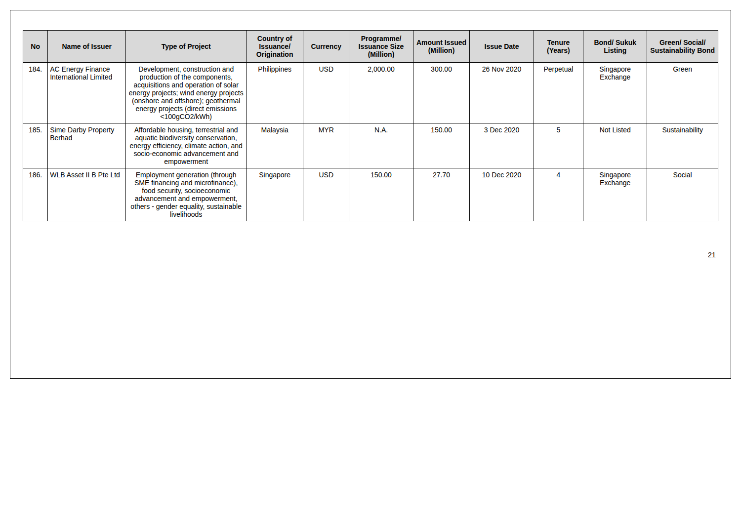| No | Name of Issuer | Type of Project | Country of Issuance/ Origination | Currency | Programme/ Issuance Size (Million) | Amount Issued (Million) | Issue Date | Tenure (Years) | Bond/ Sukuk Listing | Green/ Social/ Sustainability Bond |
| --- | --- | --- | --- | --- | --- | --- | --- | --- | --- | --- |
| 184. | AC Energy Finance International Limited | Development, construction and production of the components, acquisitions and operation of solar energy projects; wind energy projects (onshore and offshore); geothermal energy projects (direct emissions <100gCO2/kWh) | Philippines | USD | 2,000.00 | 300.00 | 26 Nov 2020 | Perpetual | Singapore Exchange | Green |
| 185. | Sime Darby Property Berhad | Affordable housing, terrestrial and aquatic biodiversity conservation, energy efficiency, climate action, and socio-economic advancement and empowerment | Malaysia | MYR | N.A. | 150.00 | 3 Dec 2020 | 5 | Not Listed | Sustainability |
| 186. | WLB Asset II B Pte Ltd | Employment generation (through SME financing and microfinance), food security, socioeconomic advancement and empowerment, others - gender equality, sustainable livelihoods | Singapore | USD | 150.00 | 27.70 | 10 Dec 2020 | 4 | Singapore Exchange | Social |
21